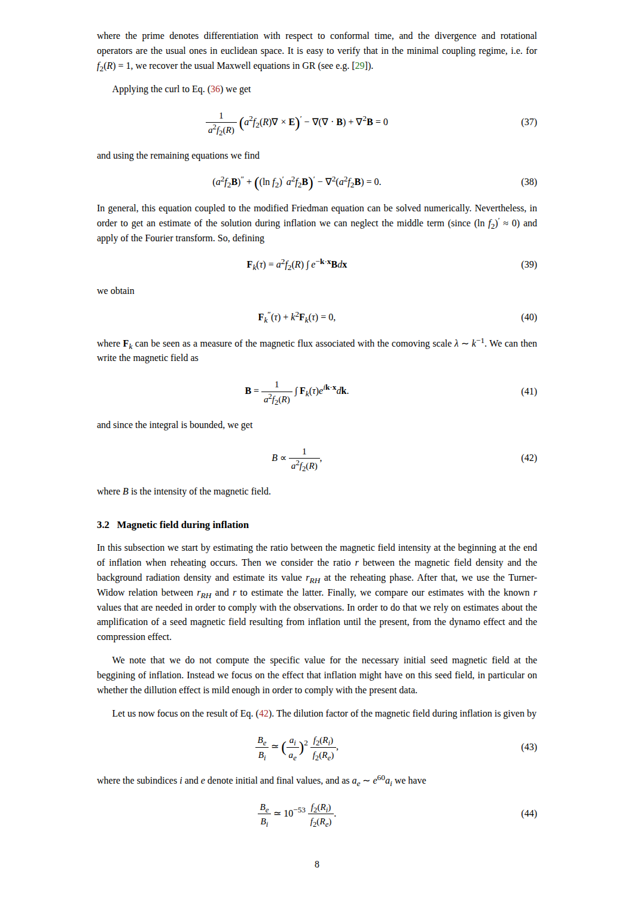where the prime denotes differentiation with respect to conformal time, and the divergence and rotational operators are the usual ones in euclidean space. It is easy to verify that in the minimal coupling regime, i.e. for f2(R) = 1, we recover the usual Maxwell equations in GR (see e.g. [29]).
Applying the curl to Eq. (36) we get
1 a2f2(R) (a2f2(R)∇ × E)′ − ∇(∇ · B) + ∇2B = 0
(37)
and using the remaining equations we find
(a2f2B)″ + ((ln f2)′ a2f2B)′ − ∇2(a2f2B) = 0.
(38)
In general, this equation coupled to the modified Friedman equation can be solved numerically. Nevertheless, in order to get an estimate of the solution during inflation we can neglect the middle term (since (ln f2)′ ≈ 0) and apply of the Fourier transform. So, defining
Fk(τ) = a2f2(R) ∫ e−k·xBdx
(39)
we obtain
Fk″(τ) + k2Fk(τ) = 0,
(40)
where Fk can be seen as a measure of the magnetic flux associated with the comoving scale λ ∼ k−1. We can then write the magnetic field as
B = 1 a2f2(R) ∫ Fk(τ)eik·xdk.
(41)
and since the integral is bounded, we get
B ∝ 1 a2f2(R),
(42)
where B is the intensity of the magnetic field.
3.2 Magnetic field during inflation
In this subsection we start by estimating the ratio between the magnetic field intensity at the beginning at the end of inflation when reheating occurs. Then we consider the ratio r between the magnetic field density and the background radiation density and estimate its value rRH at the reheating phase. After that, we use the Turner-Widow relation between rRH and r to estimate the latter. Finally, we compare our estimates with the known r values that are needed in order to comply with the observations. In order to do that we rely on estimates about the amplification of a seed magnetic field resulting from inflation until the present, from the dynamo effect and the compression effect.
We note that we do not compute the specific value for the necessary initial seed magnetic field at the beggining of inflation. Instead we focus on the effect that inflation might have on this seed field, in particular on whether the dillution effect is mild enough in order to comply with the present data.
Let us now focus on the result of Eq. (42). The dilution factor of the magnetic field during inflation is given by
Be Bi ≃ (ai ae)2 f2(Ri) f2(Re),
(43)
where the subindices i and e denote initial and final values, and as ae ∼ e60ai we have
Be Bi ≃ 10−53 f2(Ri) f2(Re).
(44)
8